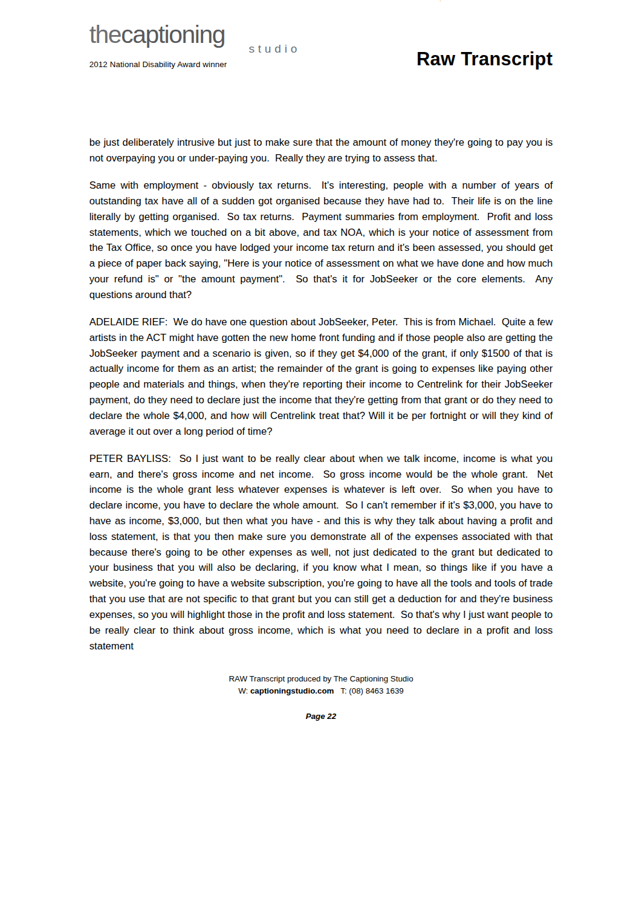✦✦ the captioning studio
2012 National Disability Award winner
Raw Transcript
be just deliberately intrusive but just to make sure that the amount of money they're going to pay you is not overpaying you or under-paying you. Really they are trying to assess that.
Same with employment - obviously tax returns. It's interesting, people with a number of years of outstanding tax have all of a sudden got organised because they have had to. Their life is on the line literally by getting organised. So tax returns. Payment summaries from employment. Profit and loss statements, which we touched on a bit above, and tax NOA, which is your notice of assessment from the Tax Office, so once you have lodged your income tax return and it's been assessed, you should get a piece of paper back saying, "Here is your notice of assessment on what we have done and how much your refund is" or "the amount payment". So that's it for JobSeeker or the core elements. Any questions around that?
ADELAIDE RIEF: We do have one question about JobSeeker, Peter. This is from Michael. Quite a few artists in the ACT might have gotten the new home front funding and if those people also are getting the JobSeeker payment and a scenario is given, so if they get $4,000 of the grant, if only $1500 of that is actually income for them as an artist; the remainder of the grant is going to expenses like paying other people and materials and things, when they're reporting their income to Centrelink for their JobSeeker payment, do they need to declare just the income that they're getting from that grant or do they need to declare the whole $4,000, and how will Centrelink treat that? Will it be per fortnight or will they kind of average it out over a long period of time?
PETER BAYLISS: So I just want to be really clear about when we talk income, income is what you earn, and there's gross income and net income. So gross income would be the whole grant. Net income is the whole grant less whatever expenses is whatever is left over. So when you have to declare income, you have to declare the whole amount. So I can't remember if it's $3,000, you have to have as income, $3,000, but then what you have - and this is why they talk about having a profit and loss statement, is that you then make sure you demonstrate all of the expenses associated with that because there's going to be other expenses as well, not just dedicated to the grant but dedicated to your business that you will also be declaring, if you know what I mean, so things like if you have a website, you're going to have a website subscription, you're going to have all the tools and tools of trade that you use that are not specific to that grant but you can still get a deduction for and they're business expenses, so you will highlight those in the profit and loss statement. So that's why I just want people to be really clear to think about gross income, which is what you need to declare in a profit and loss statement
RAW Transcript produced by The Captioning Studio
W: captioningstudio.com T: (08) 8463 1639
Page 22